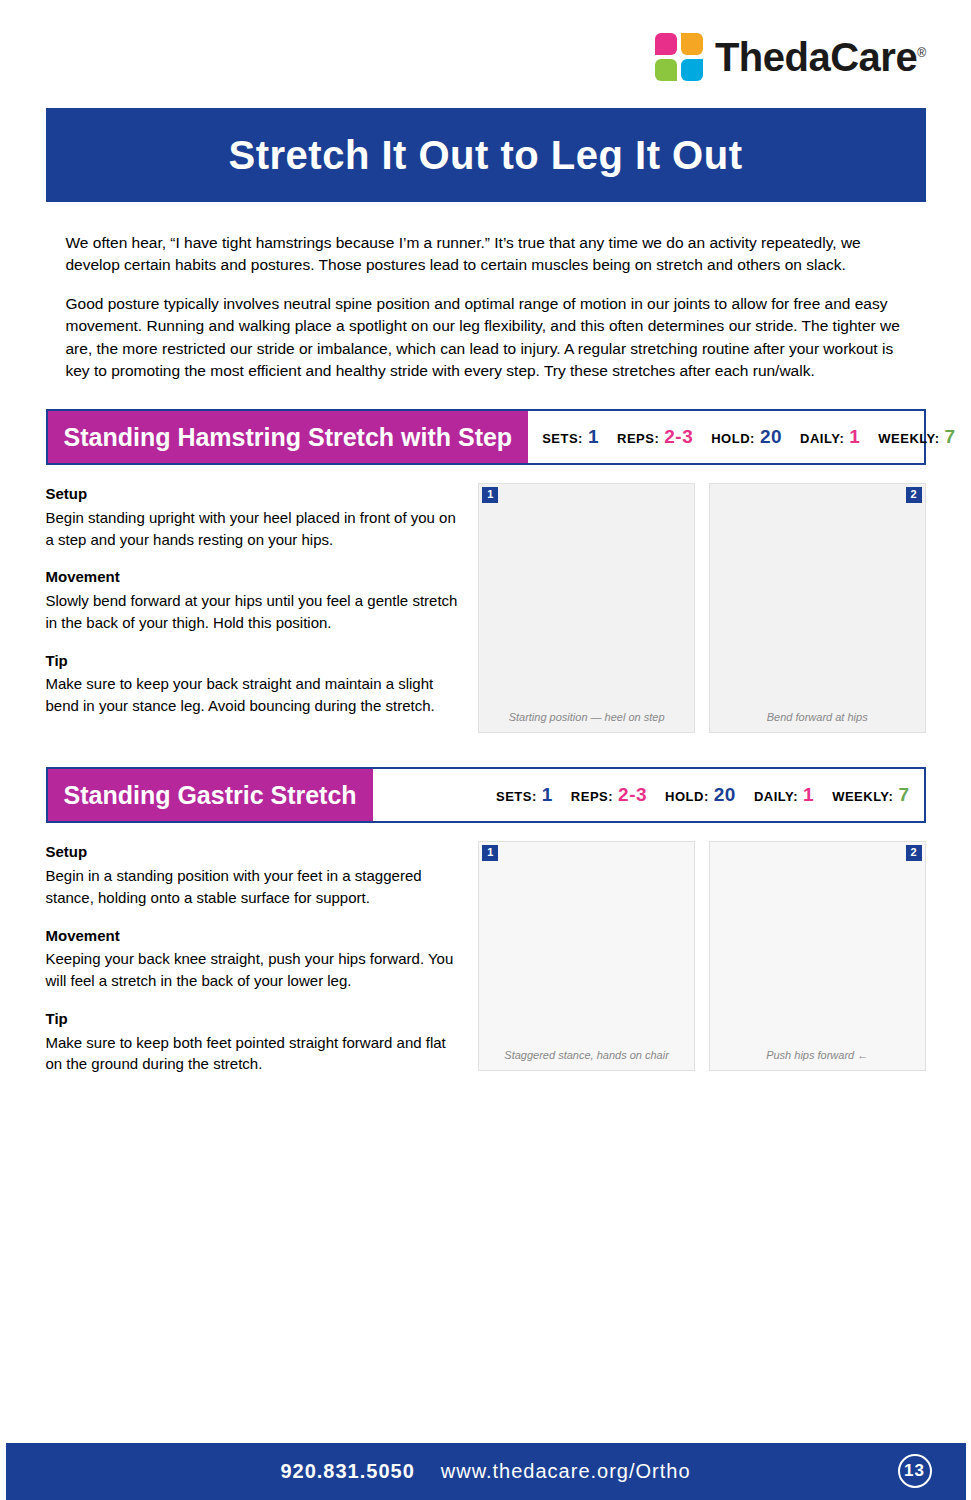ThedaCare®
Stretch It Out to Leg It Out
We often hear, “I have tight hamstrings because I’m a runner.” It’s true that any time we do an activity repeatedly, we develop certain habits and postures. Those postures lead to certain muscles being on stretch and others on slack.
Good posture typically involves neutral spine position and optimal range of motion in our joints to allow for free and easy movement. Running and walking place a spotlight on our leg flexibility, and this often determines our stride. The tighter we are, the more restricted our stride or imbalance, which can lead to injury. A regular stretching routine after your workout is key to promoting the most efficient and healthy stride with every step. Try these stretches after each run/walk.
Standing Hamstring Stretch with Step
SETS: 1 REPS: 2-3 HOLD: 20 DAILY: 1 WEEKLY: 7
Setup
Begin standing upright with your heel placed in front of you on a step and your hands resting on your hips.
Movement
Slowly bend forward at your hips until you feel a gentle stretch in the back of your thigh. Hold this position.
Tip
Make sure to keep your back straight and maintain a slight bend in your stance leg. Avoid bouncing during the stretch.
1
Starting position — heel on step
2
Bend forward at hips
Standing Gastric Stretch
SETS: 1 REPS: 2-3 HOLD: 20 DAILY: 1 WEEKLY: 7
Setup
Begin in a standing position with your feet in a staggered stance, holding onto a stable surface for support.
Movement
Keeping your back knee straight, push your hips forward. You will feel a stretch in the back of your lower leg.
Tip
Make sure to keep both feet pointed straight forward and flat on the ground during the stretch.
1
Staggered stance, hands on chair
2
Push hips forward ←
920.831.5050 www.thedacare.org/Ortho
13